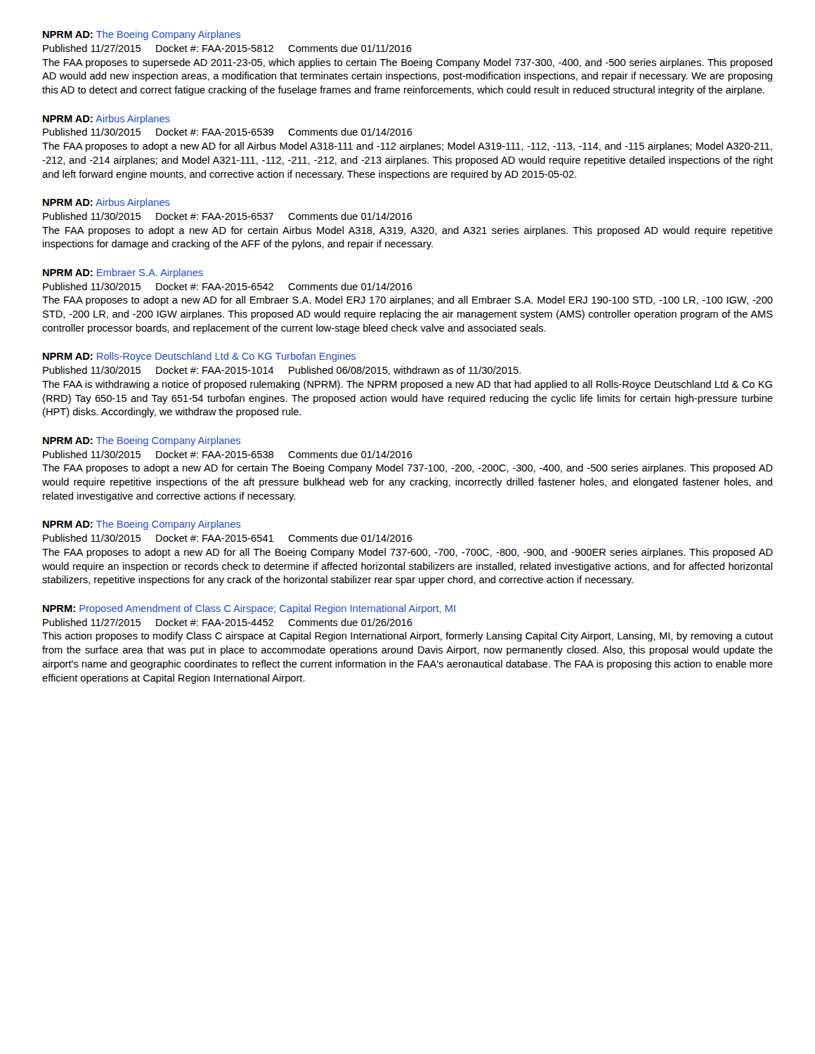NPRM AD: The Boeing Company Airplanes
Published 11/27/2015 Docket #: FAA-2015-5812 Comments due 01/11/2016
The FAA proposes to supersede AD 2011-23-05, which applies to certain The Boeing Company Model 737-300, -400, and -500 series airplanes. This proposed AD would add new inspection areas, a modification that terminates certain inspections, post-modification inspections, and repair if necessary. We are proposing this AD to detect and correct fatigue cracking of the fuselage frames and frame reinforcements, which could result in reduced structural integrity of the airplane.
NPRM AD: Airbus Airplanes
Published 11/30/2015 Docket #: FAA-2015-6539 Comments due 01/14/2016
The FAA proposes to adopt a new AD for all Airbus Model A318-111 and -112 airplanes; Model A319-111, -112, -113, -114, and -115 airplanes; Model A320-211, -212, and -214 airplanes; and Model A321-111, -112, -211, -212, and -213 airplanes. This proposed AD would require repetitive detailed inspections of the right and left forward engine mounts, and corrective action if necessary. These inspections are required by AD 2015-05-02.
NPRM AD: Airbus Airplanes
Published 11/30/2015 Docket #: FAA-2015-6537 Comments due 01/14/2016
The FAA proposes to adopt a new AD for certain Airbus Model A318, A319, A320, and A321 series airplanes. This proposed AD would require repetitive inspections for damage and cracking of the AFF of the pylons, and repair if necessary.
NPRM AD: Embraer S.A. Airplanes
Published 11/30/2015 Docket #: FAA-2015-6542 Comments due 01/14/2016
The FAA proposes to adopt a new AD for all Embraer S.A. Model ERJ 170 airplanes; and all Embraer S.A. Model ERJ 190-100 STD, -100 LR, -100 IGW, -200 STD, -200 LR, and -200 IGW airplanes. This proposed AD would require replacing the air management system (AMS) controller operation program of the AMS controller processor boards, and replacement of the current low-stage bleed check valve and associated seals.
NPRM AD: Rolls-Royce Deutschland Ltd & Co KG Turbofan Engines
Published 11/30/2015 Docket #: FAA-2015-1014 Published 06/08/2015, withdrawn as of 11/30/2015.
The FAA is withdrawing a notice of proposed rulemaking (NPRM). The NPRM proposed a new AD that had applied to all Rolls-Royce Deutschland Ltd & Co KG (RRD) Tay 650-15 and Tay 651-54 turbofan engines. The proposed action would have required reducing the cyclic life limits for certain high-pressure turbine (HPT) disks. Accordingly, we withdraw the proposed rule.
NPRM AD: The Boeing Company Airplanes
Published 11/30/2015 Docket #: FAA-2015-6538 Comments due 01/14/2016
The FAA proposes to adopt a new AD for certain The Boeing Company Model 737-100, -200, -200C, -300, -400, and -500 series airplanes. This proposed AD would require repetitive inspections of the aft pressure bulkhead web for any cracking, incorrectly drilled fastener holes, and elongated fastener holes, and related investigative and corrective actions if necessary.
NPRM AD: The Boeing Company Airplanes
Published 11/30/2015 Docket #: FAA-2015-6541 Comments due 01/14/2016
The FAA proposes to adopt a new AD for all The Boeing Company Model 737-600, -700, -700C, -800, -900, and -900ER series airplanes. This proposed AD would require an inspection or records check to determine if affected horizontal stabilizers are installed, related investigative actions, and for affected horizontal stabilizers, repetitive inspections for any crack of the horizontal stabilizer rear spar upper chord, and corrective action if necessary.
NPRM: Proposed Amendment of Class C Airspace; Capital Region International Airport, MI
Published 11/27/2015 Docket #: FAA-2015-4452 Comments due 01/26/2016
This action proposes to modify Class C airspace at Capital Region International Airport, formerly Lansing Capital City Airport, Lansing, MI, by removing a cutout from the surface area that was put in place to accommodate operations around Davis Airport, now permanently closed. Also, this proposal would update the airport's name and geographic coordinates to reflect the current information in the FAA's aeronautical database. The FAA is proposing this action to enable more efficient operations at Capital Region International Airport.